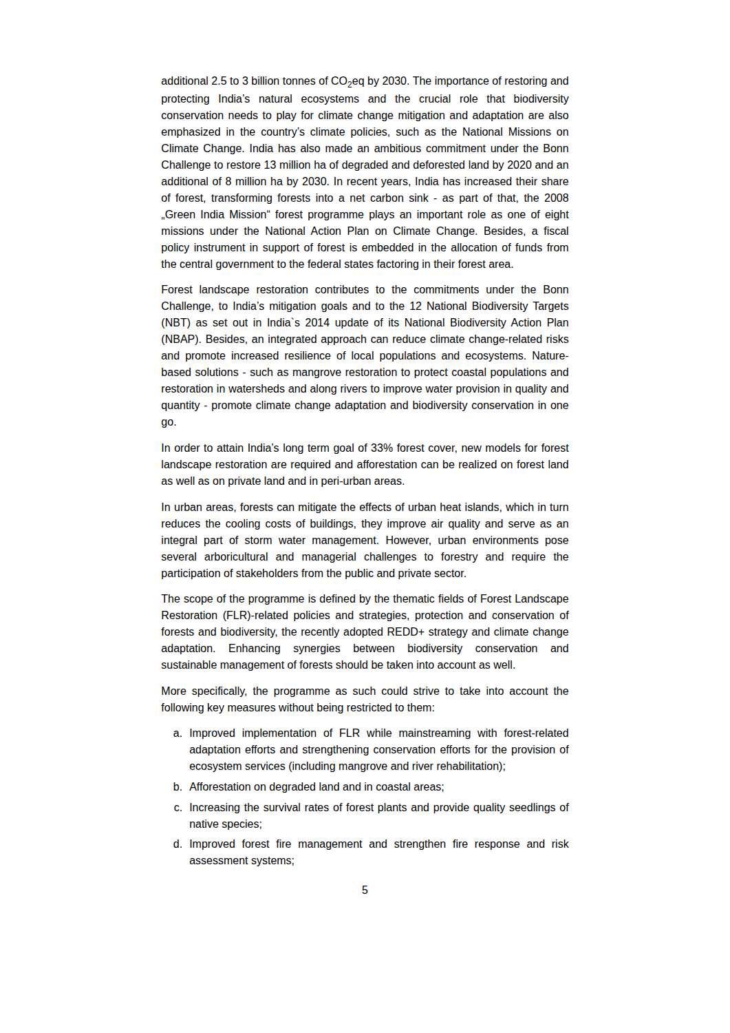additional 2.5 to 3 billion tonnes of CO2eq by 2030. The importance of restoring and protecting India’s natural ecosystems and the crucial role that biodiversity conservation needs to play for climate change mitigation and adaptation are also emphasized in the country’s climate policies, such as the National Missions on Climate Change. India has also made an ambitious commitment under the Bonn Challenge to restore 13 million ha of degraded and deforested land by 2020 and an additional of 8 million ha by 2030. In recent years, India has increased their share of forest, transforming forests into a net carbon sink - as part of that, the 2008 „Green India Mission“ forest programme plays an important role as one of eight missions under the National Action Plan on Climate Change. Besides, a fiscal policy instrument in support of forest is embedded in the allocation of funds from the central government to the federal states factoring in their forest area.
Forest landscape restoration contributes to the commitments under the Bonn Challenge, to India’s mitigation goals and to the 12 National Biodiversity Targets (NBT) as set out in India`s 2014 update of its National Biodiversity Action Plan (NBAP). Besides, an integrated approach can reduce climate change-related risks and promote increased resilience of local populations and ecosystems. Nature-based solutions - such as mangrove restoration to protect coastal populations and restoration in watersheds and along rivers to improve water provision in quality and quantity - promote climate change adaptation and biodiversity conservation in one go.
In order to attain India’s long term goal of 33% forest cover, new models for forest landscape restoration are required and afforestation can be realized on forest land as well as on private land and in peri-urban areas.
In urban areas, forests can mitigate the effects of urban heat islands, which in turn reduces the cooling costs of buildings, they improve air quality and serve as an integral part of storm water management. However, urban environments pose several arboricultural and managerial challenges to forestry and require the participation of stakeholders from the public and private sector.
The scope of the programme is defined by the thematic fields of Forest Landscape Restoration (FLR)-related policies and strategies, protection and conservation of forests and biodiversity, the recently adopted REDD+ strategy and climate change adaptation. Enhancing synergies between biodiversity conservation and sustainable management of forests should be taken into account as well.
More specifically, the programme as such could strive to take into account the following key measures without being restricted to them:
Improved implementation of FLR while mainstreaming with forest-related adaptation efforts and strengthening conservation efforts for the provision of ecosystem services (including mangrove and river rehabilitation);
Afforestation on degraded land and in coastal areas;
Increasing the survival rates of forest plants and provide quality seedlings of native species;
Improved forest fire management and strengthen fire response and risk assessment systems;
5